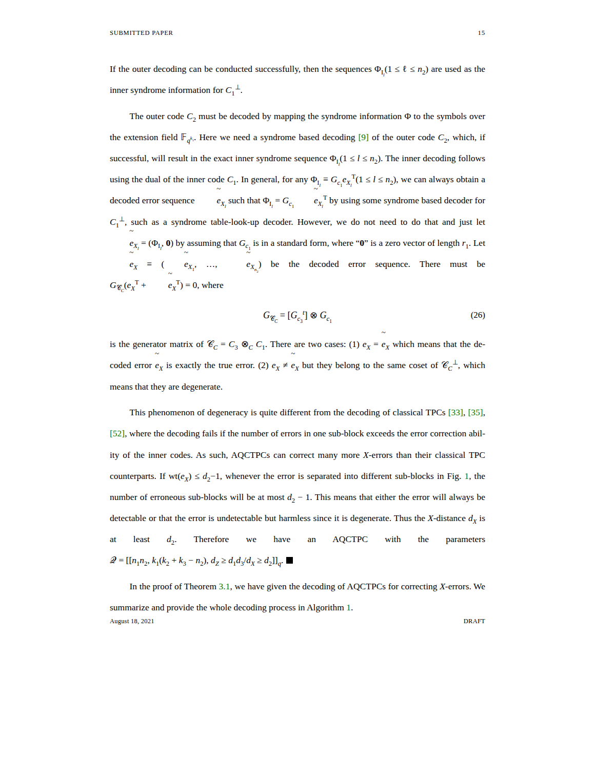Submitted paper
15
If the outer decoding can be conducted successfully, then the sequences ΦIl(1 ≤ ℓ ≤ n2) are used as the inner syndrome information for C1⊥.
The outer code C2 must be decoded by mapping the syndrome information Φ to the symbols over the extension field 𝔽qk1. Here we need a syndrome based decoding [9] of the outer code C2, which, if successful, will result in the exact inner syndrome sequence ΦIl(1 ≤ l ≤ n2). The inner decoding follows using the dual of the inner code C1. In general, for any ΦIl ≡ Gc1eXlT(1 ≤ l ≤ n2), we can always obtain a decoded error sequence ~eXl such that ΦIl = Gc1~eXlT by using some syndrome based decoder for C1⊥, such as a syndrome table-look-up decoder. However, we do not need to do that and just let ~eXl = (ΦIl, 0) by assuming that Gc1 is in a standard form, where “0” is a zero vector of length r1. Let ~eX ≡ (~eX1, …, ~eXn2) be the decoded error sequence. There must be G𝒞C(eXT + ~eXT) = 0, where
G𝒞C = [Gc3t] ⊗ Gc1 (26)
is the generator matrix of 𝒞C = C3 ⊗C C1. There are two cases: (1) eX = ~eX which means that the decoded error ~eX is exactly the true error. (2) eX ≠ ~eX but they belong to the same coset of 𝒞C⊥, which means that they are degenerate.
This phenomenon of degeneracy is quite different from the decoding of classical TPCs [33], [35], [52], where the decoding fails if the number of errors in one sub-block exceeds the error correction ability of the inner codes. As such, AQCTPCs can correct many more X-errors than their classical TPC counterparts. If wt(eX) ≤ d2−1, whenever the error is separated into different sub-blocks in Fig. 1, the number of erroneous sub-blocks will be at most d2 − 1. This means that either the error will always be detectable or that the error is undetectable but harmless since it is degenerate. Thus the X-distance dX is at least d2. Therefore we have an AQCTPC with the parameters 𝒬 = [[n1n2, k1(k2 + k3 − n2), dZ ≥ d1d3/dX ≥ d2]]q.
In the proof of Theorem 3.1, we have given the decoding of AQCTPCs for correcting X-errors. We summarize and provide the whole decoding process in Algorithm 1.
August 18, 2021
DRAFT